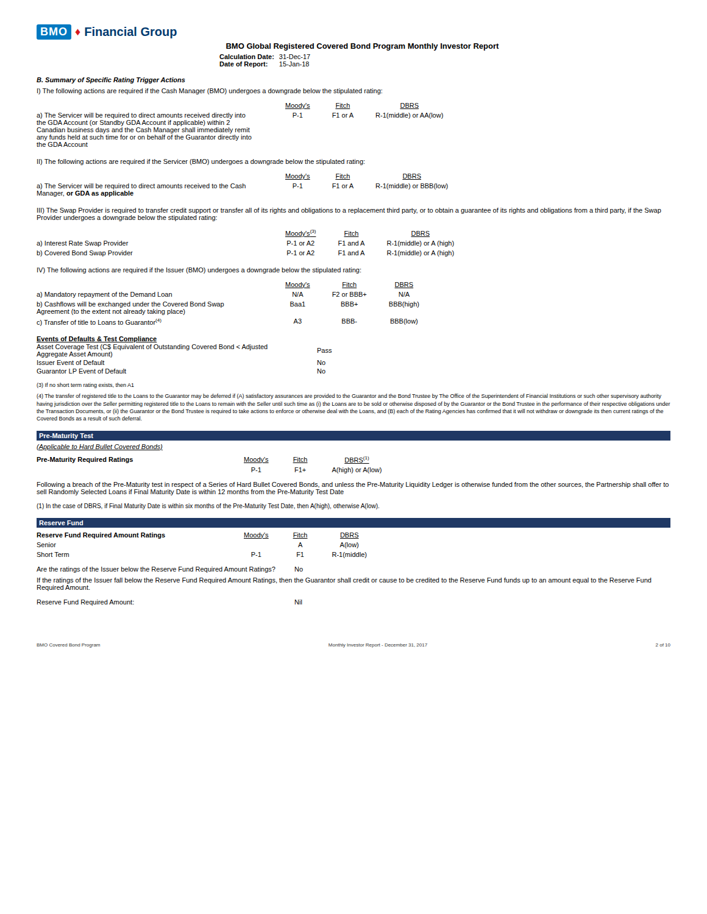BMO♦ Financial Group
BMO Global Registered Covered Bond Program Monthly Investor Report
| Calculation Date: | 31-Dec-17 |
| Date of Report: | 15-Jan-18 |
B. Summary of Specific Rating Trigger Actions
I) The following actions are required if the Cash Manager (BMO) undergoes a downgrade below the stipulated rating:
| | Moody's | Fitch | DBRS |
| a) The Servicer will be required to direct amounts received directly into the GDA Account (or Standby GDA Account if applicable) within 2 Canadian business days and the Cash Manager shall immediately remit any funds held at such time for or on behalf of the Guarantor directly into the GDA Account | P-1 | F1 or A | R-1(middle) or AA(low) |
II) The following actions are required if the Servicer (BMO) undergoes a downgrade below the stipulated rating:
| | Moody's | Fitch | DBRS |
| a) The Servicer will be required to direct amounts received to the Cash Manager, or GDA as applicable | P-1 | F1 or A | R-1(middle) or BBB(low) |
III) The Swap Provider is required to transfer credit support or transfer all of its rights and obligations to a replacement third party, or to obtain a guarantee of its rights and obligations from a third party, if the Swap Provider undergoes a downgrade below the stipulated rating:
| | Moody's (3) | Fitch | DBRS |
| a) Interest Rate Swap Provider | P-1 or A2 | F1 and A | R-1(middle) or A (high) |
| b) Covered Bond Swap Provider | P-1 or A2 | F1 and A | R-1(middle) or A (high) |
IV) The following actions are required if the Issuer (BMO) undergoes a downgrade below the stipulated rating:
| | Moody's | Fitch | DBRS |
| a) Mandatory repayment of the Demand Loan | N/A | F2 or BBB+ | N/A |
| b) Cashflows will be exchanged under the Covered Bond Swap Agreement (to the extent not already taking place) | Baa1 | BBB+ | BBB(high) |
| c) Transfer of title to Loans to Guarantor (4) | A3 | BBB- | BBB(low) |
Events of Defaults & Test Compliance
| Asset Coverage Test (C$ Equivalent of Outstanding Covered Bond < Adjusted Aggregate Asset Amount) | Pass |
| Issuer Event of Default | No |
| Guarantor LP Event of Default | No |
(3) If no short term rating exists, then A1
(4) The transfer of registered title to the Loans to the Guarantor may be deferred if (A) satisfactory assurances are provided to the Guarantor and the Bond Trustee by The Office of the Superintendent of Financial Institutions or such other supervisory authority having jurisdiction over the Seller permitting registered title to the Loans to remain with the Seller until such time as (i) the Loans are to be sold or otherwise disposed of by the Guarantor or the Bond Trustee in the performance of their respective obligations under the Transaction Documents, or (ii) the Guarantor or the Bond Trustee is required to take actions to enforce or otherwise deal with the Loans, and (B) each of the Rating Agencies has confirmed that it will not withdraw or downgrade its then current ratings of the Covered Bonds as a result of such deferral.
Pre-Maturity Test
(Applicable to Hard Bullet Covered Bonds)
| Pre-Maturity Required Ratings | Moody's | Fitch | DBRS (1) |
| | P-1 | F1+ | A(high) or A(low) |
Following a breach of the Pre-Maturity test in respect of a Series of Hard Bullet Covered Bonds, and unless the Pre-Maturity Liquidity Ledger is otherwise funded from the other sources, the Partnership shall offer to sell Randomly Selected Loans if Final Maturity Date is within 12 months from the Pre-Maturity Test Date
(1) In the case of DBRS, if Final Maturity Date is within six months of the Pre-Maturity Test Date, then A(high), otherwise A(low).
Reserve Fund
| Reserve Fund Required Amount Ratings | Moody's | Fitch | DBRS |
| Senior | | A | A(low) |
| Short Term | P-1 | F1 | R-1(middle) |
Are the ratings of the Issuer below the Reserve Fund Required Amount Ratings? No
If the ratings of the Issuer fall below the Reserve Fund Required Amount Ratings, then the Guarantor shall credit or cause to be credited to the Reserve Fund funds up to an amount equal to the Reserve Fund Required Amount.
Reserve Fund Required Amount: Nil
BMO Covered Bond Program
Monthly Investor Report - December 31, 2017
2 of 10